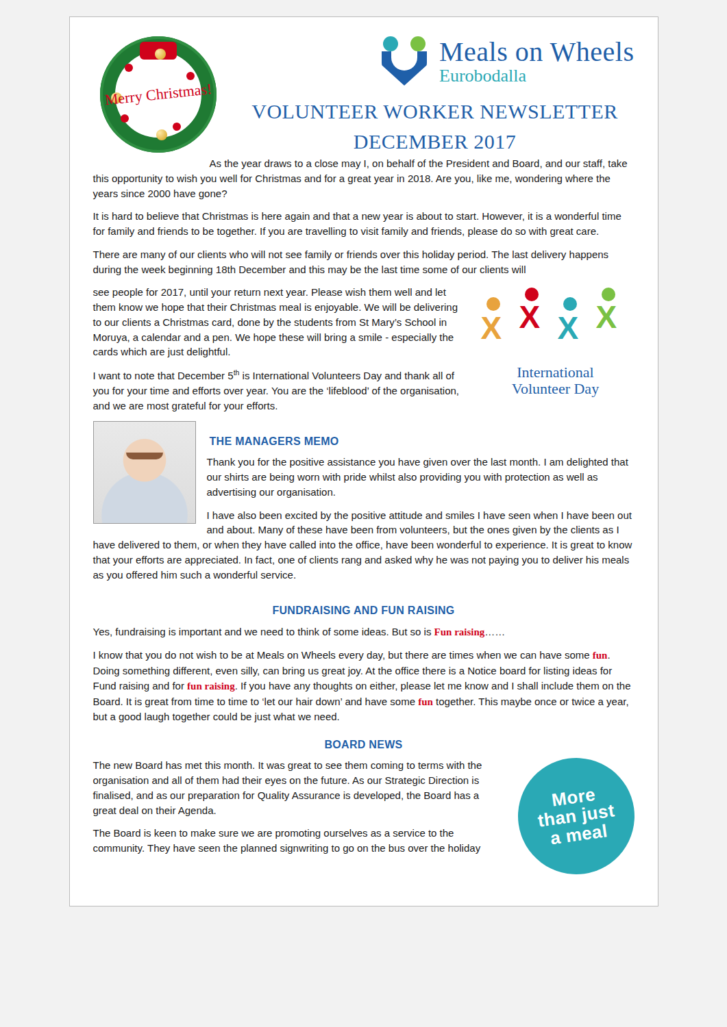Merry Christmas!
Meals on Wheels
Eurobodalla
Volunteer Worker Newsletter December 2017
As the year draws to a close may I, on behalf of the President and Board, and our staff, take this opportunity to wish you well for Christmas and for a great year in 2018. Are you, like me, wondering where the years since 2000 have gone?
It is hard to believe that Christmas is here again and that a new year is about to start. However, it is a wonderful time for family and friends to be together. If you are travelling to visit family and friends, please do so with great care.
There are many of our clients who will not see family or friends over this holiday period. The last delivery happens during the week beginning 18th December and this may be the last time some of our clients will
X X X X
International Volunteer Day
see people for 2017, until your return next year. Please wish them well and let them know we hope that their Christmas meal is enjoyable. We will be delivering to our clients a Christmas card, done by the students from St Mary’s School in Moruya, a calendar and a pen. We hope these will bring a smile - especially the cards which are just delightful.
I want to note that December 5th is International Volunteers Day and thank all of you for your time and efforts over year. You are the ‘lifeblood’ of the organisation, and we are most grateful for your efforts.
The Managers Memo
Thank you for the positive assistance you have given over the last month. I am delighted that our shirts are being worn with pride whilst also providing you with protection as well as advertising our organisation.
I have also been excited by the positive attitude and smiles I have seen when I have been out and about. Many of these have been from volunteers, but the ones given by the clients as I have delivered to them, or when they have called into the office, have been wonderful to experience. It is great to know that your efforts are appreciated. In fact, one of clients rang and asked why he was not paying you to deliver his meals as you offered him such a wonderful service.
Fundraising and Fun Raising
Yes, fundraising is important and we need to think of some ideas. But so is Fun raising……
I know that you do not wish to be at Meals on Wheels every day, but there are times when we can have some fun. Doing something different, even silly, can bring us great joy. At the office there is a Notice board for listing ideas for Fund raising and for fun raising. If you have any thoughts on either, please let me know and I shall include them on the Board. It is great from time to time to ‘let our hair down’ and have some fun together. This maybe once or twice a year, but a good laugh together could be just what we need.
Board News
More
than just
a meal
The new Board has met this month. It was great to see them coming to terms with the organisation and all of them had their eyes on the future. As our Strategic Direction is finalised, and as our preparation for Quality Assurance is developed, the Board has a great deal on their Agenda.
The Board is keen to make sure we are promoting ourselves as a service to the community. They have seen the planned signwriting to go on the bus over the holiday